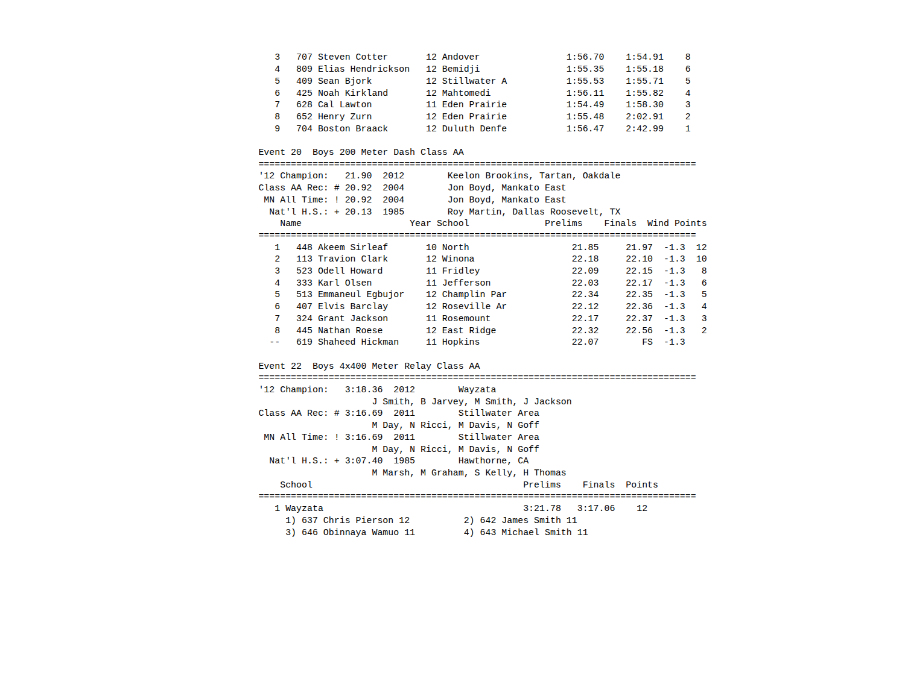3   707 Steven Cotter       12 Andover                1:56.70    1:54.91    8
   4   809 Elias Hendrickson   12 Bemidji                1:55.35    1:55.18    6
   5   409 Sean Bjork          12 Stillwater A           1:55.53    1:55.71    5
   6   425 Noah Kirkland       12 Mahtomedi              1:56.11    1:55.82    4
   7   628 Cal Lawton          11 Eden Prairie           1:54.49    1:58.30    3
   8   652 Henry Zurn          12 Eden Prairie           1:55.48    2:02.91    2
   9   704 Boston Braack       12 Duluth Denfe           1:56.47    2:42.99    1

Event 20  Boys 200 Meter Dash Class AA
=================================================================================
'12 Champion:   21.90  2012        Keelon Brookins, Tartan, Oakdale
Class AA Rec: # 20.92  2004        Jon Boyd, Mankato East
 MN All Time: ! 20.92  2004        Jon Boyd, Mankato East
  Nat'l H.S.: + 20.13  1985        Roy Martin, Dallas Roosevelt, TX
    Name                    Year School              Prelims    Finals  Wind Points
=================================================================================
   1   448 Akeem Sirleaf       10 North                   21.85     21.97  -1.3  12
   2   113 Travion Clark       12 Winona                  22.18     22.10  -1.3  10
   3   523 Odell Howard        11 Fridley                 22.09     22.15  -1.3   8
   4   333 Karl Olsen          11 Jefferson               22.03     22.17  -1.3   6
   5   513 Emmaneul Egbujor    12 Champlin Par            22.34     22.35  -1.3   5
   6   407 Elvis Barclay       12 Roseville Ar            22.12     22.36  -1.3   4
   7   324 Grant Jackson       11 Rosemount               22.17     22.37  -1.3   3
   8   445 Nathan Roese        12 East Ridge              22.32     22.56  -1.3   2
  --   619 Shaheed Hickman     11 Hopkins                 22.07        FS  -1.3

Event 22  Boys 4x400 Meter Relay Class AA
=================================================================================
'12 Champion:   3:18.36  2012        Wayzata
                     J Smith, B Jarvey, M Smith, J Jackson
Class AA Rec: # 3:16.69  2011        Stillwater Area
                     M Day, N Ricci, M Davis, N Goff
 MN All Time: ! 3:16.69  2011        Stillwater Area
                     M Day, N Ricci, M Davis, N Goff
  Nat'l H.S.: + 3:07.40  1985        Hawthorne, CA
                     M Marsh, M Graham, S Kelly, H Thomas
    School                                       Prelims    Finals  Points
=================================================================================
   1 Wayzata                                     3:21.78   3:17.06    12
     1) 637 Chris Pierson 12          2) 642 James Smith 11
     3) 646 Obinnaya Wamuo 11         4) 643 Michael Smith 11